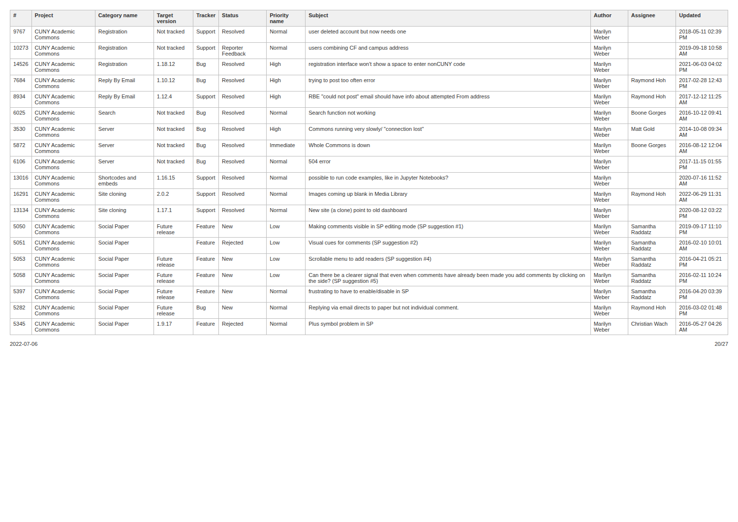| # | Project | Category name | Target version | Tracker | Status | Priority name | Subject | Author | Assignee | Updated |
| --- | --- | --- | --- | --- | --- | --- | --- | --- | --- | --- |
| 9767 | CUNY Academic Commons | Registration | Not tracked | Support | Resolved | Normal | user deleted account but now needs one | Marilyn Weber | | 2018-05-11 02:39 PM |
| 10273 | CUNY Academic Commons | Registration | Not tracked | Support | Reporter Feedback | Normal | users combining CF and campus address | Marilyn Weber | | 2019-09-18 10:58 AM |
| 14526 | CUNY Academic Commons | Registration | 1.18.12 | Bug | Resolved | High | registration interface won't show a space to enter nonCUNY code | Marilyn Weber | | 2021-06-03 04:02 PM |
| 7684 | CUNY Academic Commons | Reply By Email | 1.10.12 | Bug | Resolved | High | trying to post too often error | Marilyn Weber | Raymond Hoh | 2017-02-28 12:43 PM |
| 8934 | CUNY Academic Commons | Reply By Email | 1.12.4 | Support | Resolved | High | RBE "could not post" email should have info about attempted From address | Marilyn Weber | Raymond Hoh | 2017-12-12 11:25 AM |
| 6025 | CUNY Academic Commons | Search | Not tracked | Bug | Resolved | Normal | Search function not working | Marilyn Weber | Boone Gorges | 2016-10-12 09:41 AM |
| 3530 | CUNY Academic Commons | Server | Not tracked | Bug | Resolved | High | Commons running very slowly/ "connection lost" | Marilyn Weber | Matt Gold | 2014-10-08 09:34 AM |
| 5872 | CUNY Academic Commons | Server | Not tracked | Bug | Resolved | Immediate | Whole Commons is down | Marilyn Weber | Boone Gorges | 2016-08-12 12:04 AM |
| 6106 | CUNY Academic Commons | Server | Not tracked | Bug | Resolved | Normal | 504 error | Marilyn Weber | | 2017-11-15 01:55 PM |
| 13016 | CUNY Academic Commons | Shortcodes and embeds | 1.16.15 | Support | Resolved | Normal | possible to run code examples, like in Jupyter Notebooks? | Marilyn Weber | | 2020-07-16 11:52 AM |
| 16291 | CUNY Academic Commons | Site cloning | 2.0.2 | Support | Resolved | Normal | Images coming up blank in Media Library | Marilyn Weber | Raymond Hoh | 2022-06-29 11:31 AM |
| 13134 | CUNY Academic Commons | Site cloning | 1.17.1 | Support | Resolved | Normal | New site (a clone) point to old dashboard | Marilyn Weber | | 2020-08-12 03:22 PM |
| 5050 | CUNY Academic Commons | Social Paper | Future release | Feature | New | Low | Making comments visible in SP editing mode (SP suggestion #1) | Marilyn Weber | Samantha Raddatz | 2019-09-17 11:10 PM |
| 5051 | CUNY Academic Commons | Social Paper | | Feature | Rejected | Low | Visual cues for comments (SP suggestion #2) | Marilyn Weber | Samantha Raddatz | 2016-02-10 10:01 AM |
| 5053 | CUNY Academic Commons | Social Paper | Future release | Feature | New | Low | Scrollable menu to add readers (SP suggestion #4) | Marilyn Weber | Samantha Raddatz | 2016-04-21 05:21 PM |
| 5058 | CUNY Academic Commons | Social Paper | Future release | Feature | New | Low | Can there be a clearer signal that even when comments have already been made you add comments by clicking on the side? (SP suggestion #5) | Marilyn Weber | Samantha Raddatz | 2016-02-11 10:24 PM |
| 5397 | CUNY Academic Commons | Social Paper | Future release | Feature | New | Normal | frustrating to have to enable/disable in SP | Marilyn Weber | Samantha Raddatz | 2016-04-20 03:39 PM |
| 5282 | CUNY Academic Commons | Social Paper | Future release | Bug | New | Normal | Replying via email directs to paper but not individual comment. | Marilyn Weber | Raymond Hoh | 2016-03-02 01:48 PM |
| 5345 | CUNY Academic Commons | Social Paper | 1.9.17 | Feature | Rejected | Normal | Plus symbol problem in SP | Marilyn Weber | Christian Wach | 2016-05-27 04:26 AM |
2022-07-06 20/27